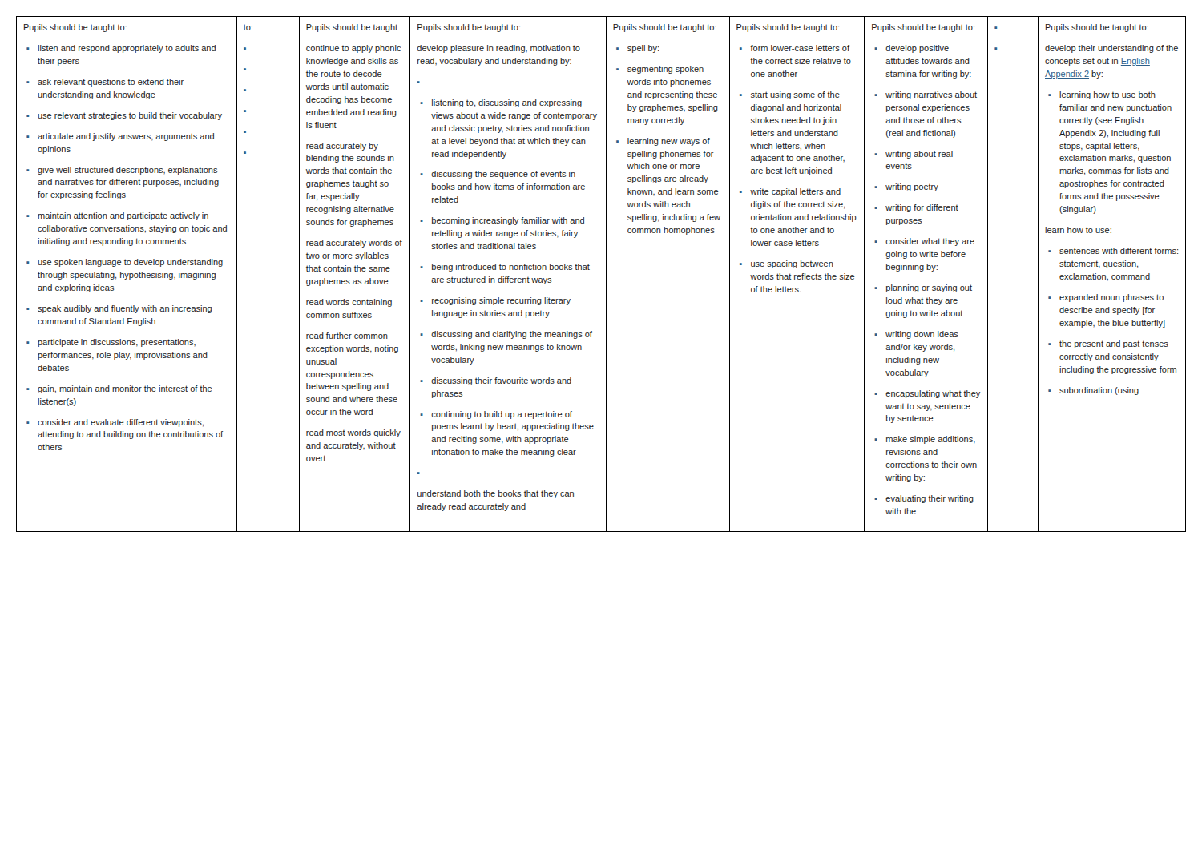| Pupils should be taught to: listen and respond appropriately to adults and their peers ask relevant questions to extend their understanding and knowledge use relevant strategies to build their vocabulary articulate and justify answers, arguments and opinions give well-structured descriptions, explanations and narratives for different purposes, including for expressing feelings maintain attention and participate actively in collaborative conversations, staying on topic and initiating and responding to comments use spoken language to develop understanding through speculating, hypothesising, imagining and exploring ideas speak audibly and fluently with an increasing command of Standard English participate in discussions, presentations, performances, role play, improvisations and debates gain, maintain and monitor the interest of the listener(s) consider and evaluate different viewpoints, attending to and building on the contributions of others | to: ▪ ▪ ▪ ▪ ▪ ▪ | Pupils should be taught continue to apply phonic knowledge and skills as the route to decode words until automatic decoding has become embedded and reading is fluent read accurately by blending the sounds in words that contain the graphemes taught so far, especially recognising alternative sounds for graphemes read accurately words of two or more syllables that contain the same graphemes as above read words containing common suffixes read further common exception words, noting unusual correspondences between spelling and sound and where these occur in the word read most words quickly and accurately, without overt | Pupils should be taught to: develop pleasure in reading, motivation to read, vocabulary and understanding by: ▪ listening to, discussing and expressing views about a wide range of contemporary and classic poetry, stories and nonfiction at a level beyond that at which they can read independently discussing the sequence of events in books and how items of information are related becoming increasingly familiar with and retelling a wider range of stories, fairy stories and traditional tales being introduced to nonfiction books that are structured in different ways recognising simple recurring literary language in stories and poetry discussing and clarifying the meanings of words, linking new meanings to known vocabulary discussing their favourite words and phrases continuing to build up a repertoire of poems learnt by heart, appreciating these and reciting some, with appropriate intonation to make the meaning clear ▪ understand both the books that they can already read accurately and | Pupils should be taught to: spell by: segmenting spoken words into phonemes and representing these by graphemes, spelling many correctly learning new ways of spelling phonemes for which one or more spellings are already known, and learn some words with each spelling, including a few common homophones | Pupils should be taught to: form lower-case letters of the correct size relative to one another start using some of the diagonal and horizontal strokes needed to join letters and understand which letters, when adjacent to one another, are best left unjoined write capital letters and digits of the correct size, orientation and relationship to one another and to lower case letters use spacing between words that reflects the size of the letters. | Pupils should be taught to: develop positive attitudes towards and stamina for writing by: writing narratives about personal experiences and those of others (real and fictional) writing about real events writing poetry writing for different purposes consider what they are going to write before beginning by: planning or saying out loud what they are going to write about writing down ideas and/or key words, including new vocabulary encapsulating what they want to say, sentence by sentence make simple additions, revisions and corrections to their own writing by: evaluating their writing with the | ▪ ▪ | Pupils should be taught to: develop their understanding of the concepts set out in English Appendix 2 by: learning how to use both familiar and new punctuation correctly (see English Appendix 2), including full stops, capital letters, exclamation marks, question marks, commas for lists and apostrophes for contracted forms and the possessive (singular) learn how to use: sentences with different forms: statement, question, exclamation, command expanded noun phrases to describe and specify [for example, the blue butterfly] the present and past tenses correctly and consistently including the progressive form subordination (using |